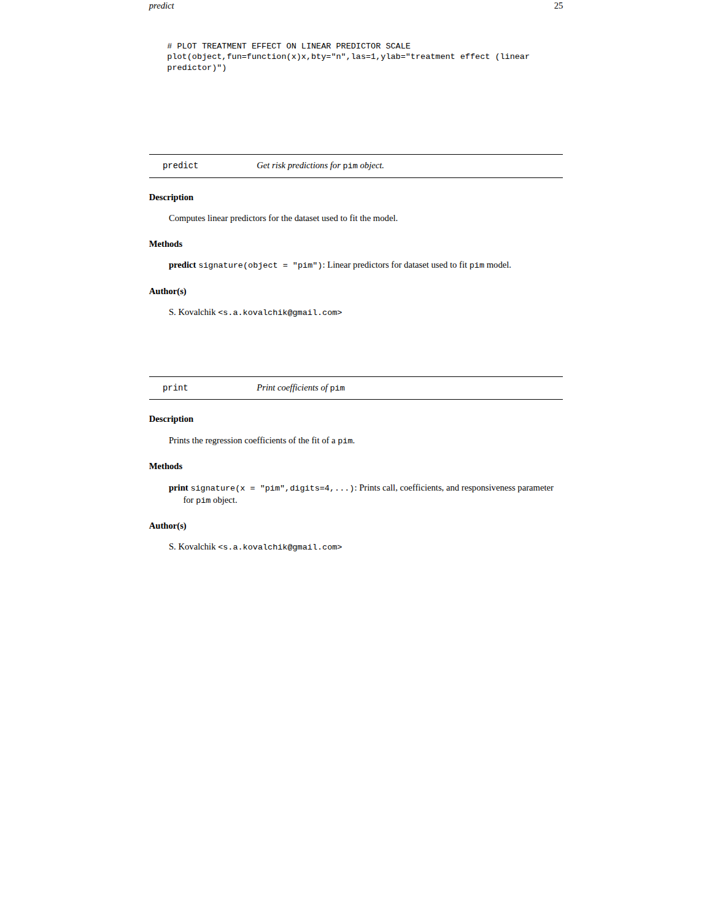predict 25
# PLOT TREATMENT EFFECT ON LINEAR PREDICTOR SCALE
plot(object,fun=function(x)x,bty="n",las=1,ylab="treatment effect (linear predictor)")
predict
Get risk predictions for pim object.
Description
Computes linear predictors for the dataset used to fit the model.
Methods
predict signature(object = "pim"): Linear predictors for dataset used to fit pim model.
Author(s)
S. Kovalchik <s.a.kovalchik@gmail.com>
print
Print coefficients of pim
Description
Prints the regression coefficients of the fit of a pim.
Methods
print signature(x = "pim",digits=4,...): Prints call, coefficients, and responsiveness parameter for pim object.
Author(s)
S. Kovalchik <s.a.kovalchik@gmail.com>